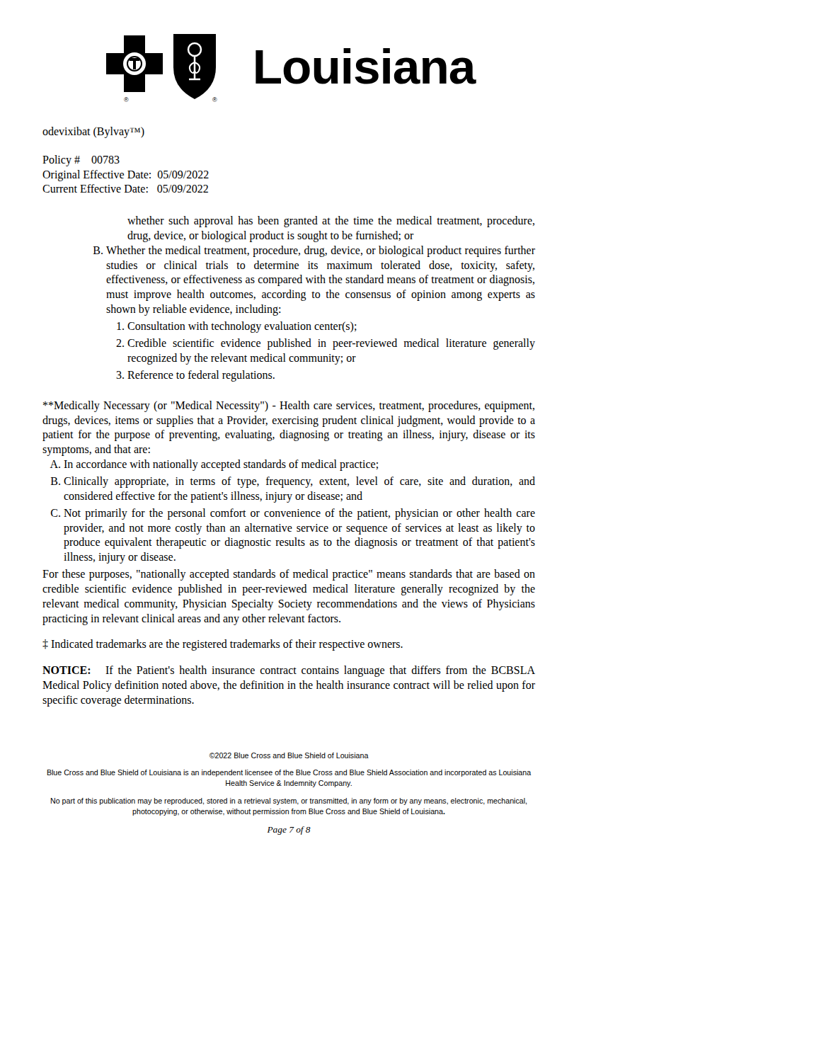® ® Louisiana
odevixibat (Bylvay™)
Policy # 00783
Original Effective Date: 05/09/2022
Current Effective Date: 05/09/2022
whether such approval has been granted at the time the medical treatment, procedure, drug, device, or biological product is sought to be furnished; or
Whether the medical treatment, procedure, drug, device, or biological product requires further studies or clinical trials to determine its maximum tolerated dose, toxicity, safety, effectiveness, or effectiveness as compared with the standard means of treatment or diagnosis, must improve health outcomes, according to the consensus of opinion among experts as shown by reliable evidence, including:
Consultation with technology evaluation center(s);
Credible scientific evidence published in peer-reviewed medical literature generally recognized by the relevant medical community; or
Reference to federal regulations.
**Medically Necessary (or "Medical Necessity") - Health care services, treatment, procedures, equipment, drugs, devices, items or supplies that a Provider, exercising prudent clinical judgment, would provide to a patient for the purpose of preventing, evaluating, diagnosing or treating an illness, injury, disease or its symptoms, and that are:
In accordance with nationally accepted standards of medical practice;
Clinically appropriate, in terms of type, frequency, extent, level of care, site and duration, and considered effective for the patient's illness, injury or disease; and
Not primarily for the personal comfort or convenience of the patient, physician or other health care provider, and not more costly than an alternative service or sequence of services at least as likely to produce equivalent therapeutic or diagnostic results as to the diagnosis or treatment of that patient's illness, injury or disease.
For these purposes, "nationally accepted standards of medical practice" means standards that are based on credible scientific evidence published in peer-reviewed medical literature generally recognized by the relevant medical community, Physician Specialty Society recommendations and the views of Physicians practicing in relevant clinical areas and any other relevant factors.
‡ Indicated trademarks are the registered trademarks of their respective owners.
NOTICE: If the Patient's health insurance contract contains language that differs from the BCBSLA Medical Policy definition noted above, the definition in the health insurance contract will be relied upon for specific coverage determinations.
©2022 Blue Cross and Blue Shield of Louisiana
Blue Cross and Blue Shield of Louisiana is an independent licensee of the Blue Cross and Blue Shield Association and incorporated as Louisiana Health Service & Indemnity Company.
No part of this publication may be reproduced, stored in a retrieval system, or transmitted, in any form or by any means, electronic, mechanical, photocopying, or otherwise, without permission from Blue Cross and Blue Shield of Louisiana.
Page 7 of 8